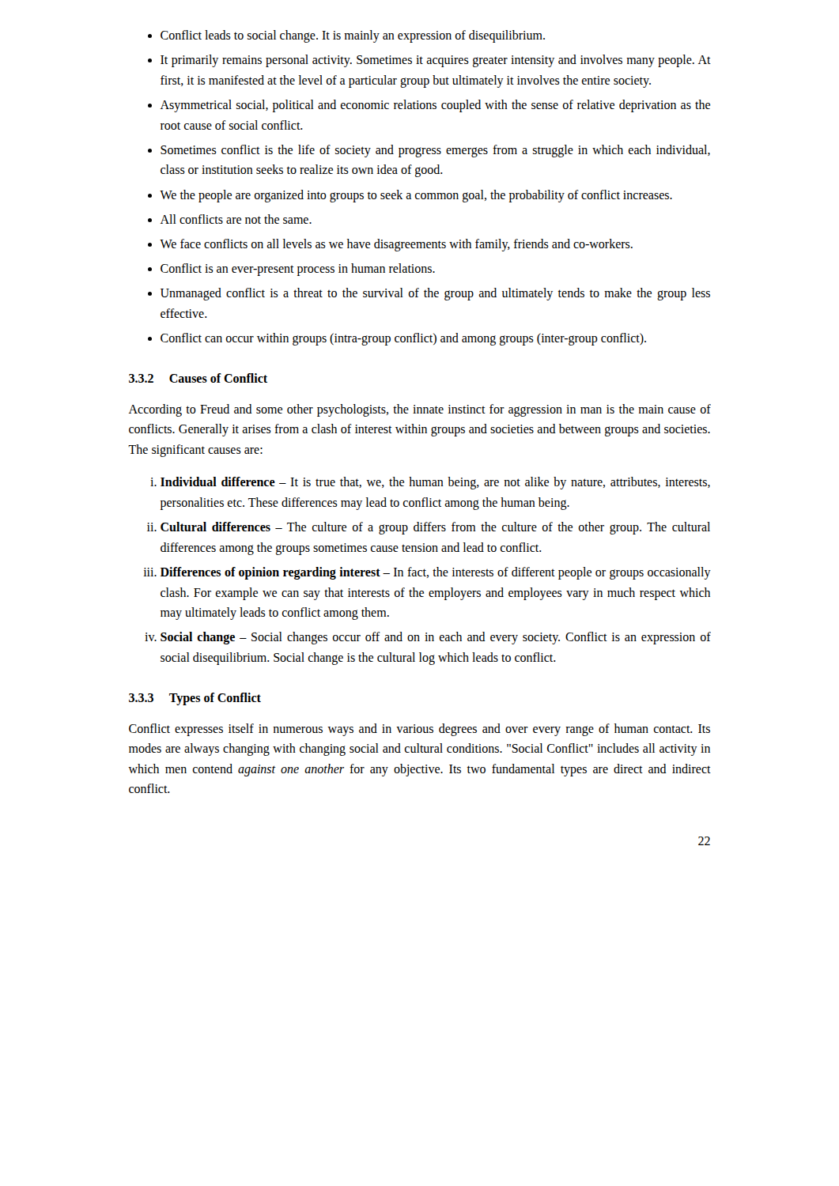Conflict leads to social change. It is mainly an expression of disequilibrium.
It primarily remains personal activity. Sometimes it acquires greater intensity and involves many people. At first, it is manifested at the level of a particular group but ultimately it involves the entire society.
Asymmetrical social, political and economic relations coupled with the sense of relative deprivation as the root cause of social conflict.
Sometimes conflict is the life of society and progress emerges from a struggle in which each individual, class or institution seeks to realize its own idea of good.
We the people are organized into groups to seek a common goal, the probability of conflict increases.
All conflicts are not the same.
We face conflicts on all levels as we have disagreements with family, friends and co-workers.
Conflict is an ever-present process in human relations.
Unmanaged conflict is a threat to the survival of the group and ultimately tends to make the group less effective.
Conflict can occur within groups (intra-group conflict) and among groups (inter-group conflict).
3.3.2 Causes of Conflict
According to Freud and some other psychologists, the innate instinct for aggression in man is the main cause of conflicts. Generally it arises from a clash of interest within groups and societies and between groups and societies. The significant causes are:
Individual difference – It is true that, we, the human being, are not alike by nature, attributes, interests, personalities etc. These differences may lead to conflict among the human being.
Cultural differences – The culture of a group differs from the culture of the other group. The cultural differences among the groups sometimes cause tension and lead to conflict.
Differences of opinion regarding interest – In fact, the interests of different people or groups occasionally clash. For example we can say that interests of the employers and employees vary in much respect which may ultimately leads to conflict among them.
Social change – Social changes occur off and on in each and every society. Conflict is an expression of social disequilibrium. Social change is the cultural log which leads to conflict.
3.3.3 Types of Conflict
Conflict expresses itself in numerous ways and in various degrees and over every range of human contact. Its modes are always changing with changing social and cultural conditions. "Social Conflict" includes all activity in which men contend against one another for any objective. Its two fundamental types are direct and indirect conflict.
22